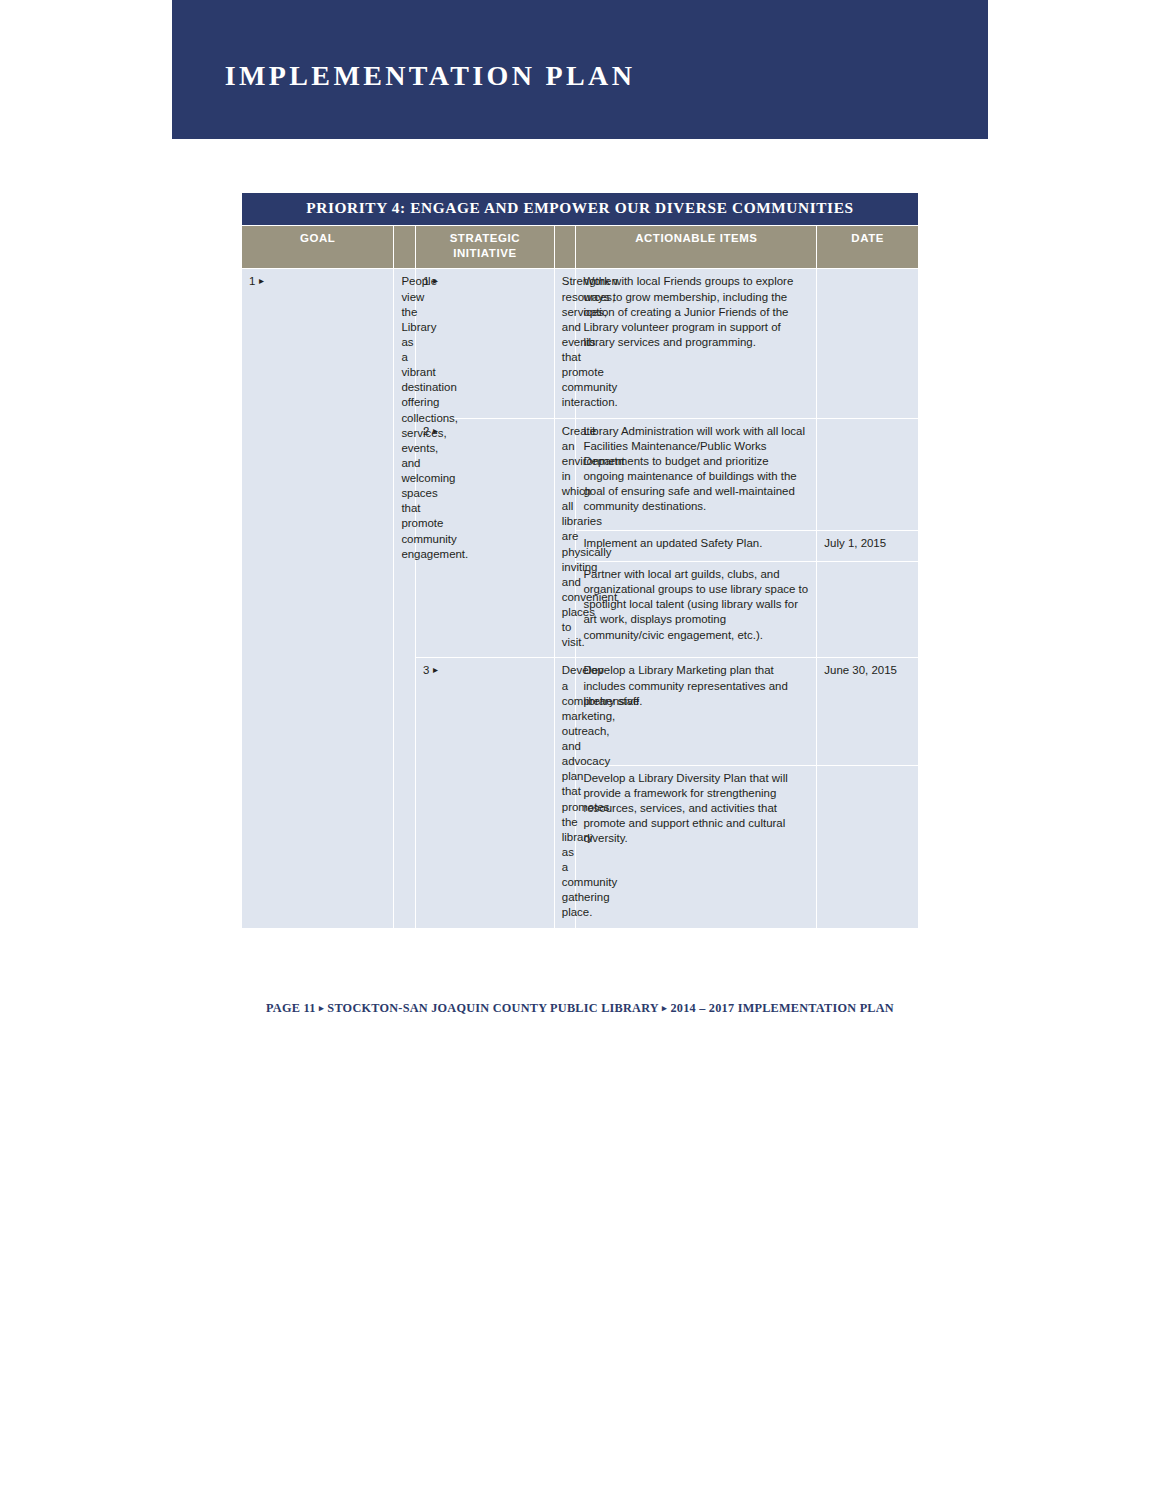IMPLEMENTATION PLAN
| PRIORITY 4: ENGAGE AND EMPOWER OUR DIVERSE COMMUNITIES |
| --- |
| GOAL | | STRATEGIC INITIATIVE | | ACTIONABLE ITEMS | DATE |
| 1 ▸ | People view the Library as a vibrant destination offering collections, services, events, and welcoming spaces that promote community engagement. | 1 ▸ | Strengthen resources, services, and events that promote community interaction. | Work with local Friends groups to explore ways to grow membership, including the option of creating a Junior Friends of the Library volunteer program in support of library services and programming. | |
| 2 ▸ | Create an environment in which all libraries are physically inviting and convenient places to visit. | Library Administration will work with all local Facilities Maintenance/Public Works Departments to budget and prioritize ongoing maintenance of buildings with the goal of ensuring safe and well-maintained community destinations. | |
| Implement an updated Safety Plan. | July 1, 2015 |
| Partner with local art guilds, clubs, and organizational groups to use library space to spotlight local talent (using library walls for art work, displays promoting community/civic engagement, etc.). | |
| 3 ▸ | Develop a comprehensive marketing, outreach, and advocacy plan that promotes the library as a community gathering place. | Develop a Library Marketing plan that includes community representatives and library staff. | June 30, 2015 |
| Develop a Library Diversity Plan that will provide a framework for strengthening resources, services, and activities that promote and support ethnic and cultural diversity. | |
PAGE 11 ▸ STOCKTON-SAN JOAQUIN COUNTY PUBLIC LIBRARY ▸ 2014 – 2017 IMPLEMENTATION PLAN